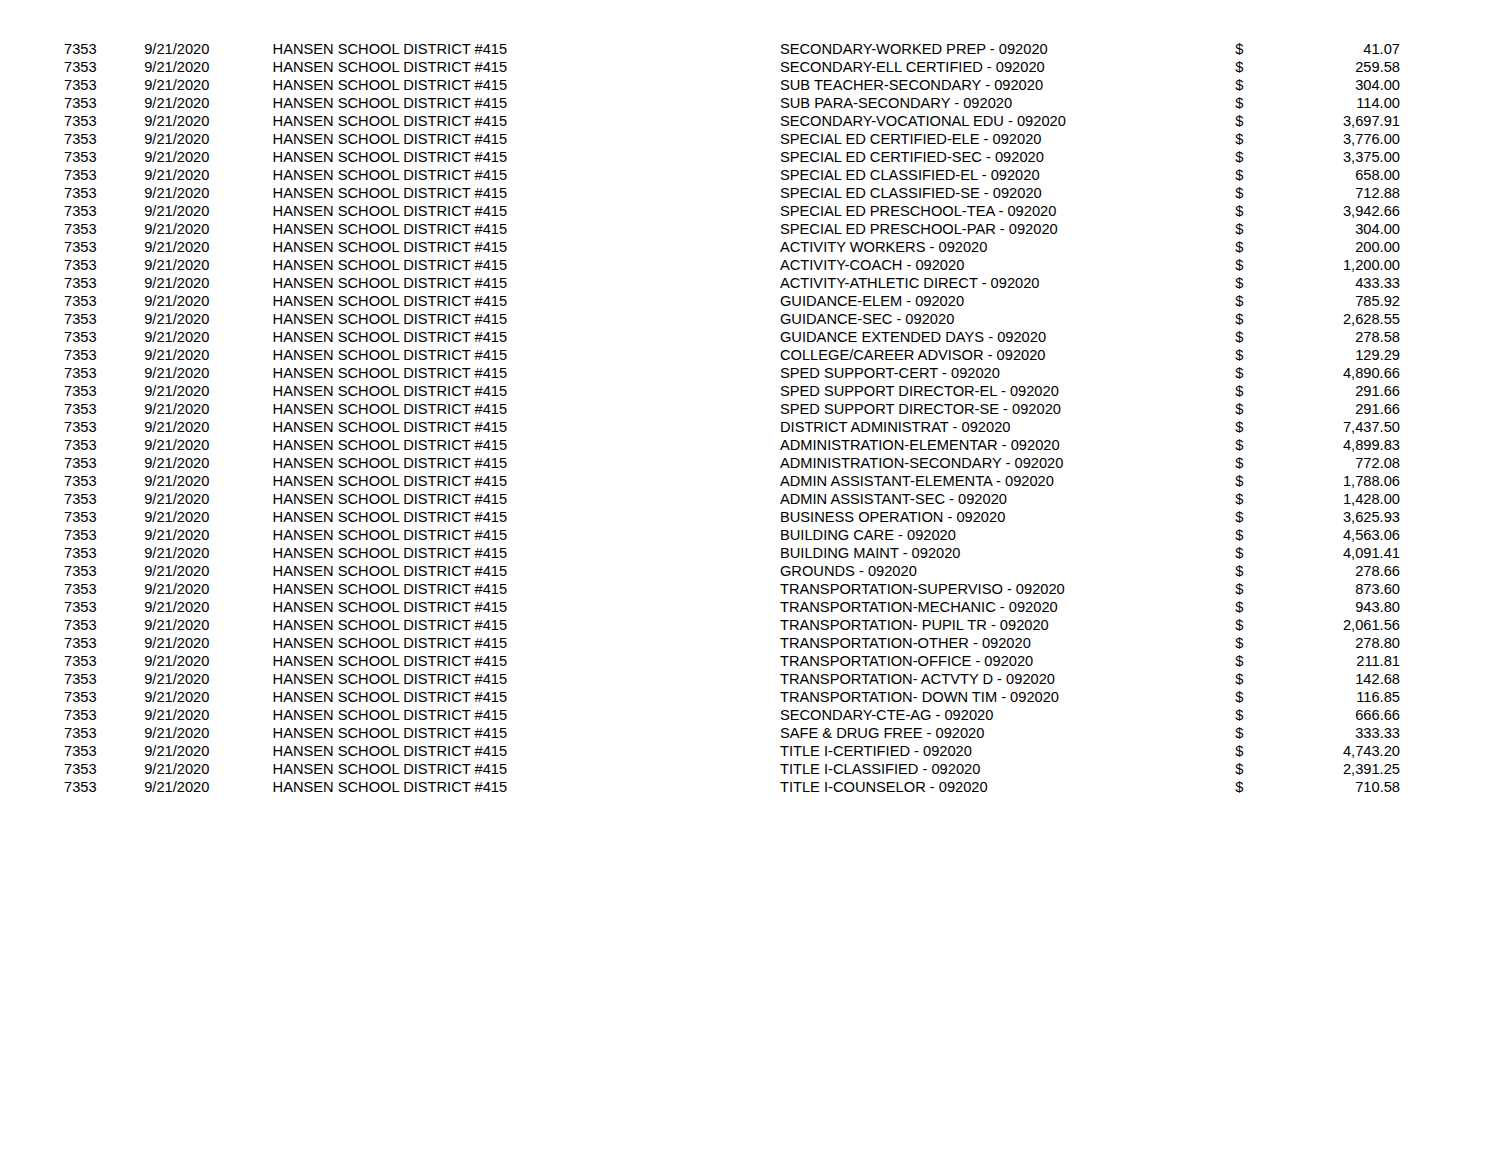| 7353 | 9/21/2020 | HANSEN SCHOOL DISTRICT #415 | SECONDARY-WORKED PREP - 092020 | $ | 41.07 |
| 7353 | 9/21/2020 | HANSEN SCHOOL DISTRICT #415 | SECONDARY-ELL CERTIFIED - 092020 | $ | 259.58 |
| 7353 | 9/21/2020 | HANSEN SCHOOL DISTRICT #415 | SUB TEACHER-SECONDARY - 092020 | $ | 304.00 |
| 7353 | 9/21/2020 | HANSEN SCHOOL DISTRICT #415 | SUB PARA-SECONDARY - 092020 | $ | 114.00 |
| 7353 | 9/21/2020 | HANSEN SCHOOL DISTRICT #415 | SECONDARY-VOCATIONAL EDU - 092020 | $ | 3,697.91 |
| 7353 | 9/21/2020 | HANSEN SCHOOL DISTRICT #415 | SPECIAL ED CERTIFIED-ELE - 092020 | $ | 3,776.00 |
| 7353 | 9/21/2020 | HANSEN SCHOOL DISTRICT #415 | SPECIAL ED CERTIFIED-SEC - 092020 | $ | 3,375.00 |
| 7353 | 9/21/2020 | HANSEN SCHOOL DISTRICT #415 | SPECIAL ED CLASSIFIED-EL - 092020 | $ | 658.00 |
| 7353 | 9/21/2020 | HANSEN SCHOOL DISTRICT #415 | SPECIAL ED CLASSIFIED-SE - 092020 | $ | 712.88 |
| 7353 | 9/21/2020 | HANSEN SCHOOL DISTRICT #415 | SPECIAL ED PRESCHOOL-TEA - 092020 | $ | 3,942.66 |
| 7353 | 9/21/2020 | HANSEN SCHOOL DISTRICT #415 | SPECIAL ED PRESCHOOL-PAR - 092020 | $ | 304.00 |
| 7353 | 9/21/2020 | HANSEN SCHOOL DISTRICT #415 | ACTIVITY WORKERS - 092020 | $ | 200.00 |
| 7353 | 9/21/2020 | HANSEN SCHOOL DISTRICT #415 | ACTIVITY-COACH - 092020 | $ | 1,200.00 |
| 7353 | 9/21/2020 | HANSEN SCHOOL DISTRICT #415 | ACTIVITY-ATHLETIC DIRECT - 092020 | $ | 433.33 |
| 7353 | 9/21/2020 | HANSEN SCHOOL DISTRICT #415 | GUIDANCE-ELEM - 092020 | $ | 785.92 |
| 7353 | 9/21/2020 | HANSEN SCHOOL DISTRICT #415 | GUIDANCE-SEC - 092020 | $ | 2,628.55 |
| 7353 | 9/21/2020 | HANSEN SCHOOL DISTRICT #415 | GUIDANCE EXTENDED DAYS - 092020 | $ | 278.58 |
| 7353 | 9/21/2020 | HANSEN SCHOOL DISTRICT #415 | COLLEGE/CAREER ADVISOR - 092020 | $ | 129.29 |
| 7353 | 9/21/2020 | HANSEN SCHOOL DISTRICT #415 | SPED SUPPORT-CERT - 092020 | $ | 4,890.66 |
| 7353 | 9/21/2020 | HANSEN SCHOOL DISTRICT #415 | SPED SUPPORT DIRECTOR-EL - 092020 | $ | 291.66 |
| 7353 | 9/21/2020 | HANSEN SCHOOL DISTRICT #415 | SPED SUPPORT DIRECTOR-SE - 092020 | $ | 291.66 |
| 7353 | 9/21/2020 | HANSEN SCHOOL DISTRICT #415 | DISTRICT ADMINISTRAT - 092020 | $ | 7,437.50 |
| 7353 | 9/21/2020 | HANSEN SCHOOL DISTRICT #415 | ADMINISTRATION-ELEMENTAR - 092020 | $ | 4,899.83 |
| 7353 | 9/21/2020 | HANSEN SCHOOL DISTRICT #415 | ADMINISTRATION-SECONDARY - 092020 | $ | 772.08 |
| 7353 | 9/21/2020 | HANSEN SCHOOL DISTRICT #415 | ADMIN ASSISTANT-ELEMENTA - 092020 | $ | 1,788.06 |
| 7353 | 9/21/2020 | HANSEN SCHOOL DISTRICT #415 | ADMIN ASSISTANT-SEC - 092020 | $ | 1,428.00 |
| 7353 | 9/21/2020 | HANSEN SCHOOL DISTRICT #415 | BUSINESS OPERATION - 092020 | $ | 3,625.93 |
| 7353 | 9/21/2020 | HANSEN SCHOOL DISTRICT #415 | BUILDING CARE - 092020 | $ | 4,563.06 |
| 7353 | 9/21/2020 | HANSEN SCHOOL DISTRICT #415 | BUILDING MAINT - 092020 | $ | 4,091.41 |
| 7353 | 9/21/2020 | HANSEN SCHOOL DISTRICT #415 | GROUNDS - 092020 | $ | 278.66 |
| 7353 | 9/21/2020 | HANSEN SCHOOL DISTRICT #415 | TRANSPORTATION-SUPERVISO - 092020 | $ | 873.60 |
| 7353 | 9/21/2020 | HANSEN SCHOOL DISTRICT #415 | TRANSPORTATION-MECHANIC - 092020 | $ | 943.80 |
| 7353 | 9/21/2020 | HANSEN SCHOOL DISTRICT #415 | TRANSPORTATION- PUPIL TR - 092020 | $ | 2,061.56 |
| 7353 | 9/21/2020 | HANSEN SCHOOL DISTRICT #415 | TRANSPORTATION-OTHER - 092020 | $ | 278.80 |
| 7353 | 9/21/2020 | HANSEN SCHOOL DISTRICT #415 | TRANSPORTATION-OFFICE - 092020 | $ | 211.81 |
| 7353 | 9/21/2020 | HANSEN SCHOOL DISTRICT #415 | TRANSPORTATION- ACTVTY D - 092020 | $ | 142.68 |
| 7353 | 9/21/2020 | HANSEN SCHOOL DISTRICT #415 | TRANSPORTATION- DOWN TIM - 092020 | $ | 116.85 |
| 7353 | 9/21/2020 | HANSEN SCHOOL DISTRICT #415 | SECONDARY-CTE-AG - 092020 | $ | 666.66 |
| 7353 | 9/21/2020 | HANSEN SCHOOL DISTRICT #415 | SAFE & DRUG FREE - 092020 | $ | 333.33 |
| 7353 | 9/21/2020 | HANSEN SCHOOL DISTRICT #415 | TITLE I-CERTIFIED - 092020 | $ | 4,743.20 |
| 7353 | 9/21/2020 | HANSEN SCHOOL DISTRICT #415 | TITLE I-CLASSIFIED - 092020 | $ | 2,391.25 |
| 7353 | 9/21/2020 | HANSEN SCHOOL DISTRICT #415 | TITLE I-COUNSELOR - 092020 | $ | 710.58 |